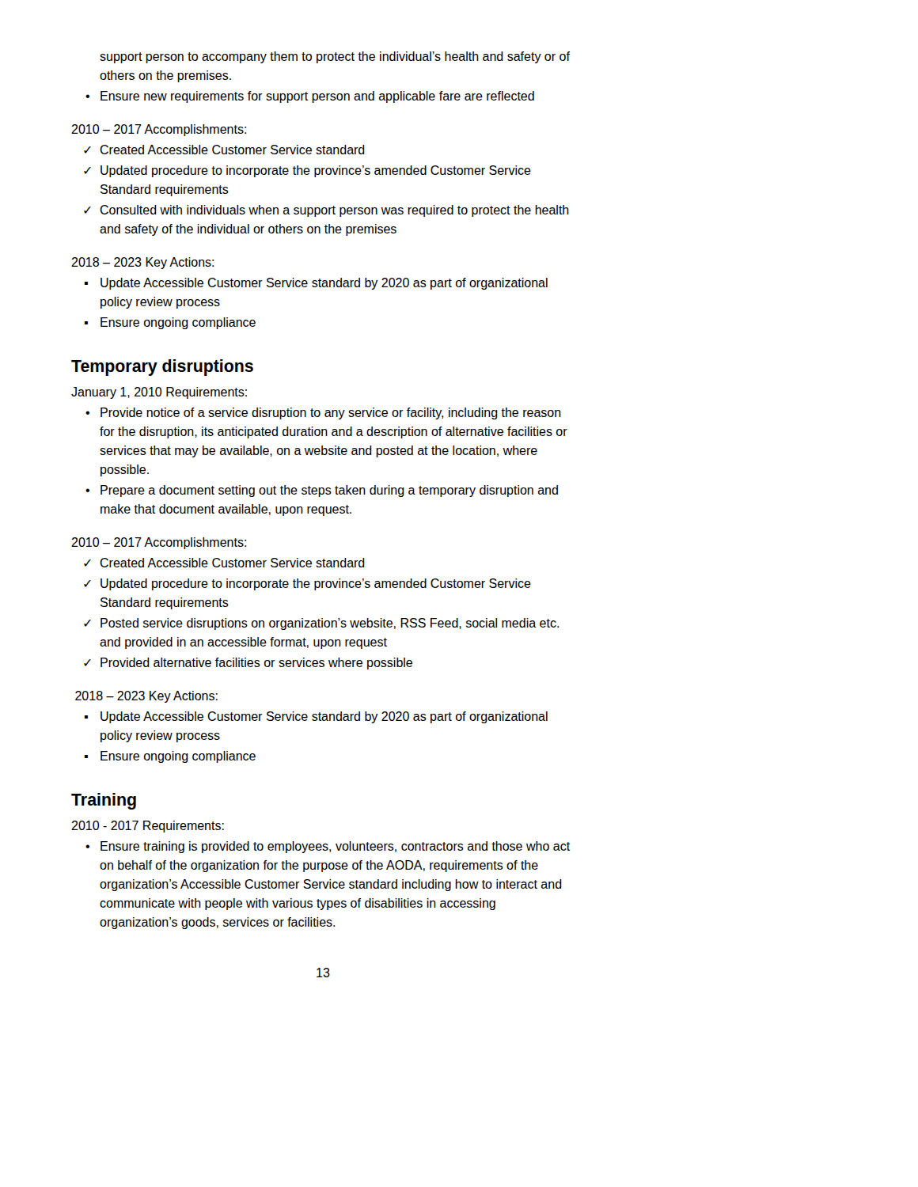support person to accompany them to protect the individual’s health and safety or of others on the premises.
Ensure new requirements for support person and applicable fare are reflected
2010 – 2017 Accomplishments:
Created Accessible Customer Service standard
Updated procedure to incorporate the province’s amended Customer Service Standard requirements
Consulted with individuals when a support person was required to protect the health and safety of the individual or others on the premises
2018 – 2023 Key Actions:
Update Accessible Customer Service standard by 2020 as part of organizational policy review process
Ensure ongoing compliance
Temporary disruptions
January 1, 2010 Requirements:
Provide notice of a service disruption to any service or facility, including the reason for the disruption, its anticipated duration and a description of alternative facilities or services that may be available, on a website and posted at the location, where possible.
Prepare a document setting out the steps taken during a temporary disruption and make that document available, upon request.
2010 – 2017 Accomplishments:
Created Accessible Customer Service standard
Updated procedure to incorporate the province’s amended Customer Service Standard requirements
Posted service disruptions on organization’s website, RSS Feed, social media etc. and provided in an accessible format, upon request
Provided alternative facilities or services where possible
2018 – 2023 Key Actions:
Update Accessible Customer Service standard by 2020 as part of organizational policy review process
Ensure ongoing compliance
Training
2010 - 2017 Requirements:
Ensure training is provided to employees, volunteers, contractors and those who act on behalf of the organization for the purpose of the AODA, requirements of the organization’s Accessible Customer Service standard including how to interact and communicate with people with various types of disabilities in accessing organization’s goods, services or facilities.
13